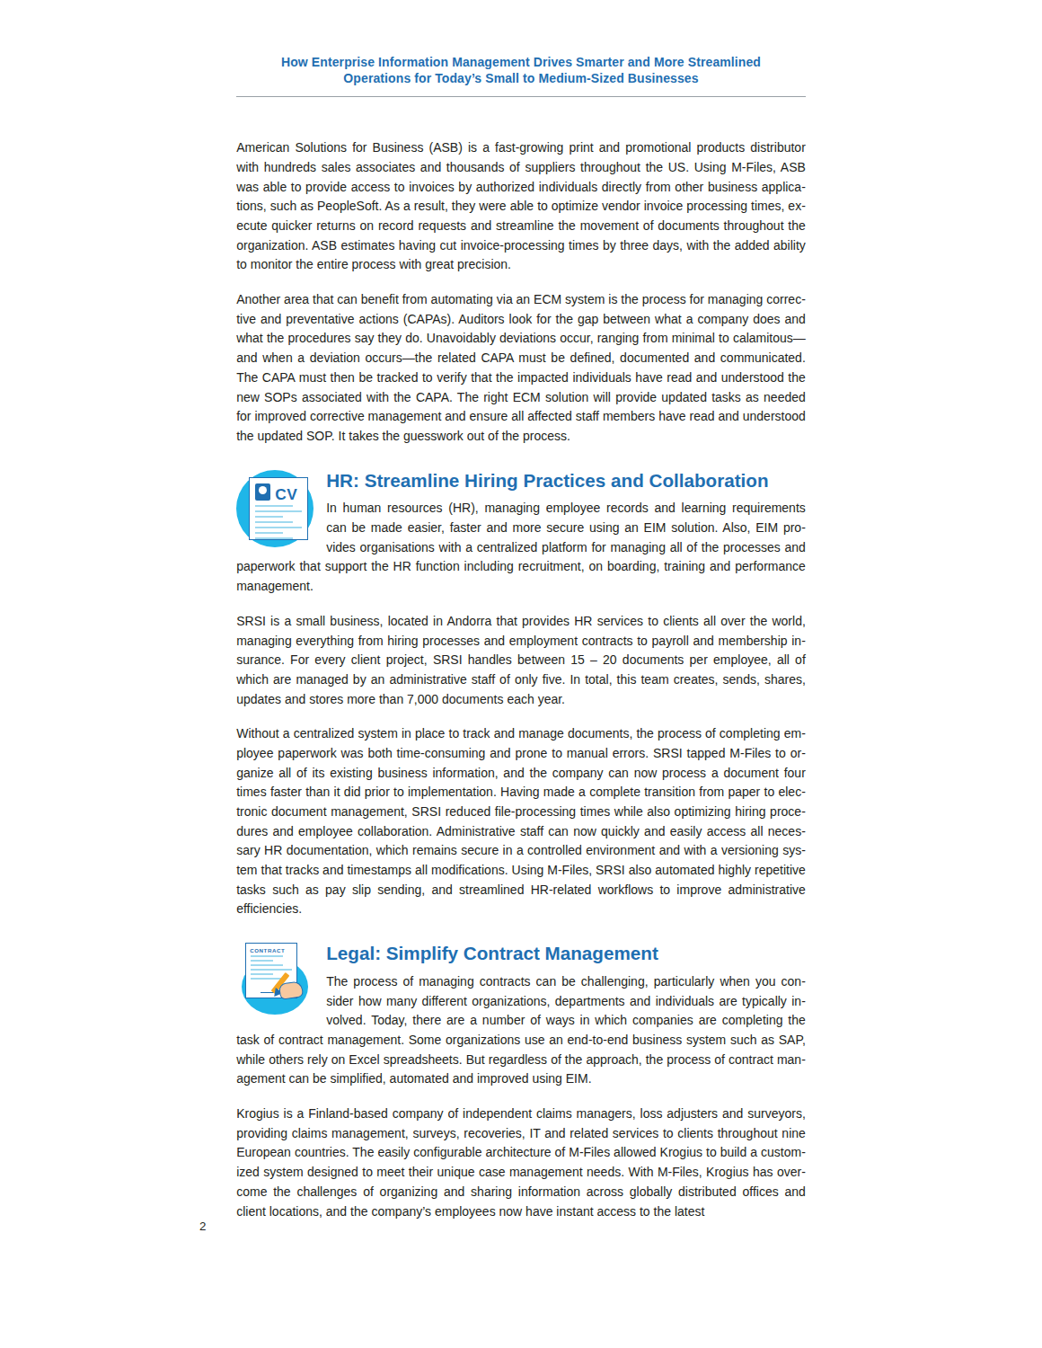How Enterprise Information Management Drives Smarter and More Streamlined Operations for Today’s Small to Medium-Sized Businesses
American Solutions for Business (ASB) is a fast-growing print and promotional products distributor with hundreds sales associates and thousands of suppliers throughout the US. Using M-Files, ASB was able to provide access to invoices by authorized individuals directly from other business applications, such as PeopleSoft. As a result, they were able to optimize vendor invoice processing times, execute quicker returns on record requests and streamline the movement of documents throughout the organization. ASB estimates having cut invoice-processing times by three days, with the added ability to monitor the entire process with great precision.
Another area that can benefit from automating via an ECM system is the process for managing corrective and preventative actions (CAPAs). Auditors look for the gap between what a company does and what the procedures say they do. Unavoidably deviations occur, ranging from minimal to calamitous—and when a deviation occurs—the related CAPA must be defined, documented and communicated. The CAPA must then be tracked to verify that the impacted individuals have read and understood the new SOPs associated with the CAPA. The right ECM solution will provide updated tasks as needed for improved corrective management and ensure all affected staff members have read and understood the updated SOP. It takes the guesswork out of the process.
CV
HR: Streamline Hiring Practices and Collaboration
In human resources (HR), managing employee records and learning requirements can be made easier, faster and more secure using an EIM solution. Also, EIM provides organisations with a centralized platform for managing all of the processes and paperwork that support the HR function including recruitment, on boarding, training and performance management.
SRSI is a small business, located in Andorra that provides HR services to clients all over the world, managing everything from hiring processes and employment contracts to payroll and membership insurance. For every client project, SRSI handles between 15 – 20 documents per employee, all of which are managed by an administrative staff of only five. In total, this team creates, sends, shares, updates and stores more than 7,000 documents each year.
Without a centralized system in place to track and manage documents, the process of completing employee paperwork was both time-consuming and prone to manual errors. SRSI tapped M-Files to organize all of its existing business information, and the company can now process a document four times faster than it did prior to implementation. Having made a complete transition from paper to electronic document management, SRSI reduced file-processing times while also optimizing hiring procedures and employee collaboration. Administrative staff can now quickly and easily access all necessary HR documentation, which remains secure in a controlled environment and with a versioning system that tracks and timestamps all modifications. Using M-Files, SRSI also automated highly repetitive tasks such as pay slip sending, and streamlined HR-related workflows to improve administrative efficiencies.
CONTRACT
Legal: Simplify Contract Management
The process of managing contracts can be challenging, particularly when you consider how many different organizations, departments and individuals are typically involved. Today, there are a number of ways in which companies are completing the task of contract management. Some organizations use an end-to-end business system such as SAP, while others rely on Excel spreadsheets. But regardless of the approach, the process of contract management can be simplified, automated and improved using EIM.
Krogius is a Finland-based company of independent claims managers, loss adjusters and surveyors, providing claims management, surveys, recoveries, IT and related services to clients throughout nine European countries. The easily configurable architecture of M-Files allowed Krogius to build a customized system designed to meet their unique case management needs. With M-Files, Krogius has overcome the challenges of organizing and sharing information across globally distributed offices and client locations, and the company’s employees now have instant access to the latest
2